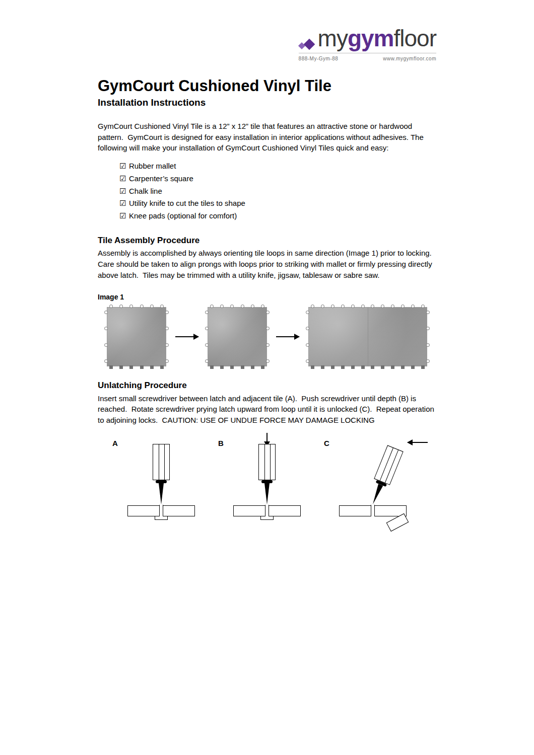my gym floor
888-My-Gym-88 www.mygymfloor.com
GymCourt Cushioned Vinyl Tile
Installation Instructions
GymCourt Cushioned Vinyl Tile is a 12” x 12” tile that features an attractive stone or hardwood pattern. GymCourt is designed for easy installation in interior applications without adhesives. The following will make your installation of GymCourt Cushioned Vinyl Tiles quick and easy:
Rubber mallet
Carpenter’s square
Chalk line
Utility knife to cut the tiles to shape
Knee pads (optional for comfort)
Tile Assembly Procedure
Assembly is accomplished by always orienting tile loops in same direction (Image 1) prior to locking. Care should be taken to align prongs with loops prior to striking with mallet or firmly pressing directly above latch. Tiles may be trimmed with a utility knife, jigsaw, tablesaw or sabre saw.
Image 1
Unlatching Procedure
Insert small screwdriver between latch and adjacent tile (A). Push screwdriver until depth (B) is reached. Rotate screwdriver prying latch upward from loop until it is unlocked (C). Repeat operation to adjoining locks. CAUTION: USE OF UNDUE FORCE MAY DAMAGE LOCKING
A
B
C